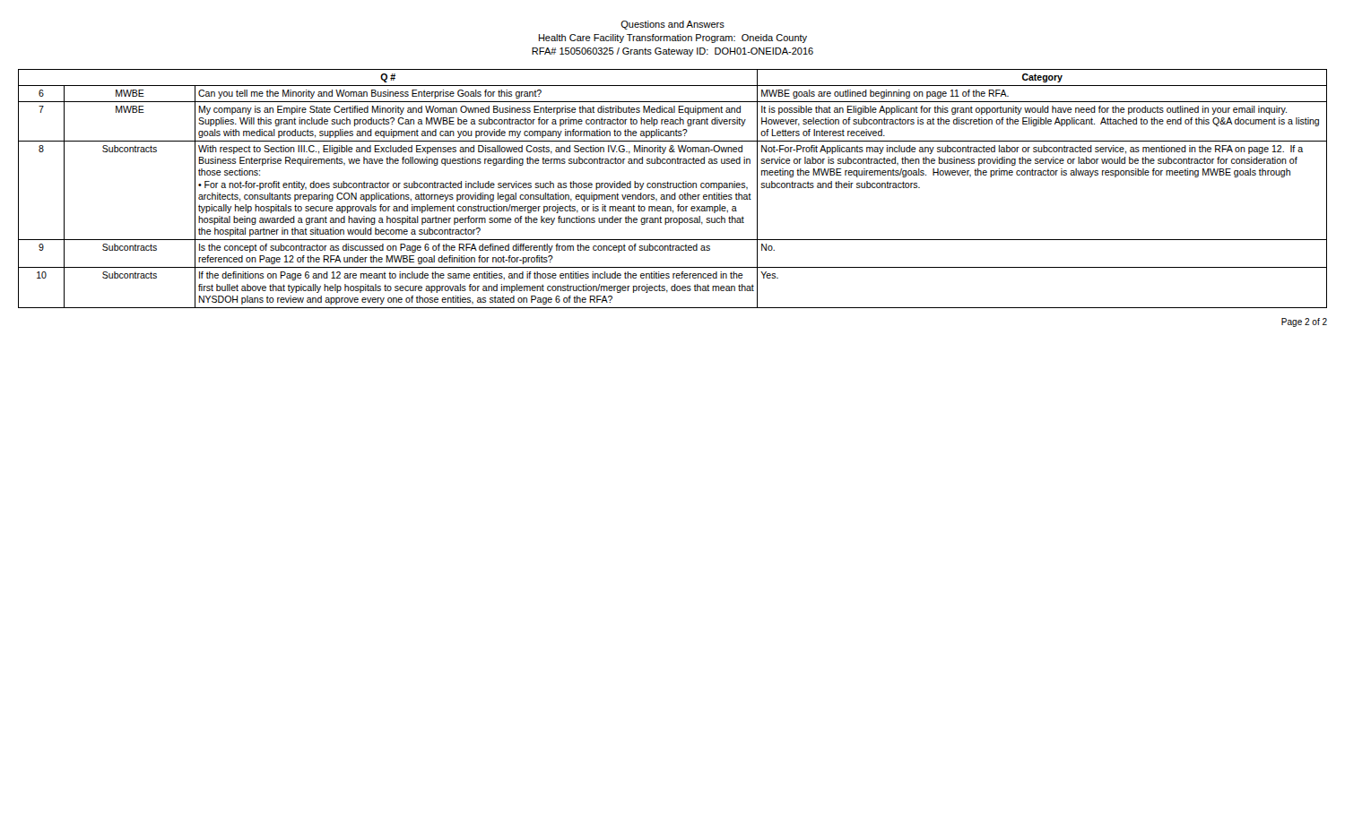Questions and Answers
Health Care Facility Transformation Program: Oneida County
RFA# 1505060325 / Grants Gateway ID: DOH01-ONEIDA-2016
| Q # | Category |
| --- | --- |
| 6 | MWBE | Can you tell me the Minority and Woman Business Enterprise Goals for this grant? | MWBE goals are outlined beginning on page 11 of the RFA. |
| 7 | MWBE | My company is an Empire State Certified Minority and Woman Owned Business Enterprise that distributes Medical Equipment and Supplies. Will this grant include such products? Can a MWBE be a subcontractor for a prime contractor to help reach grant diversity goals with medical products, supplies and equipment and can you provide my company information to the applicants? | It is possible that an Eligible Applicant for this grant opportunity would have need for the products outlined in your email inquiry. However, selection of subcontractors is at the discretion of the Eligible Applicant. Attached to the end of this Q&A document is a listing of Letters of Interest received. |
| 8 | Subcontracts | With respect to Section III.C., Eligible and Excluded Expenses and Disallowed Costs, and Section IV.G., Minority & Woman-Owned Business Enterprise Requirements, we have the following questions regarding the terms subcontractor and subcontracted as used in those sections: • For a not-for-profit entity, does subcontractor or subcontracted include services such as those provided by construction companies, architects, consultants preparing CON applications, attorneys providing legal consultation, equipment vendors, and other entities that typically help hospitals to secure approvals for and implement construction/merger projects, or is it meant to mean, for example, a hospital being awarded a grant and having a hospital partner perform some of the key functions under the grant proposal, such that the hospital partner in that situation would become a subcontractor? | Not-For-Profit Applicants may include any subcontracted labor or subcontracted service, as mentioned in the RFA on page 12. If a service or labor is subcontracted, then the business providing the service or labor would be the subcontractor for consideration of meeting the MWBE requirements/goals. However, the prime contractor is always responsible for meeting MWBE goals through subcontracts and their subcontractors. |
| 9 | Subcontracts | Is the concept of subcontractor as discussed on Page 6 of the RFA defined differently from the concept of subcontracted as referenced on Page 12 of the RFA under the MWBE goal definition for not-for-profits? | No. |
| 10 | Subcontracts | If the definitions on Page 6 and 12 are meant to include the same entities, and if those entities include the entities referenced in the first bullet above that typically help hospitals to secure approvals for and implement construction/merger projects, does that mean that NYSDOH plans to review and approve every one of those entities, as stated on Page 6 of the RFA? | Yes. |
Page 2 of 2